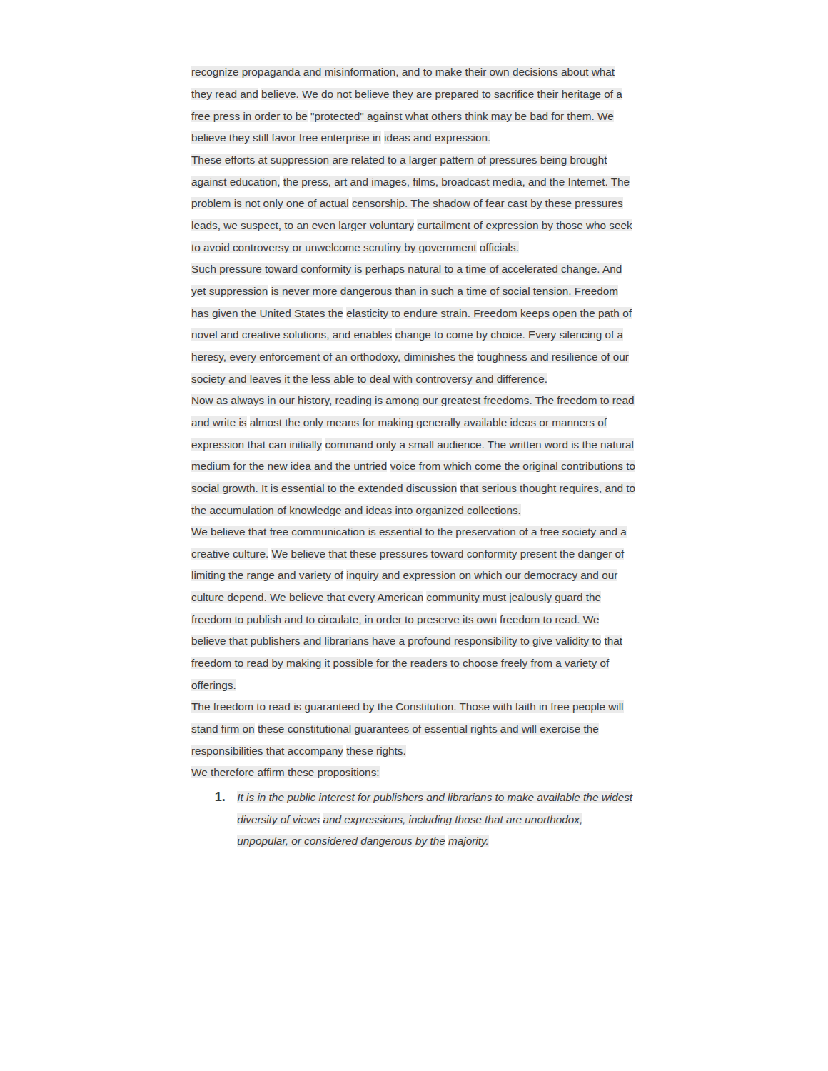recognize propaganda and misinformation, and to make their own decisions about what they read and believe. We do not believe they are prepared to sacrifice their heritage of a free press in order to be "protected" against what others think may be bad for them. We believe they still favor free enterprise in ideas and expression.
These efforts at suppression are related to a larger pattern of pressures being brought against education, the press, art and images, films, broadcast media, and the Internet. The problem is not only one of actual censorship. The shadow of fear cast by these pressures leads, we suspect, to an even larger voluntary curtailment of expression by those who seek to avoid controversy or unwelcome scrutiny by government officials.
Such pressure toward conformity is perhaps natural to a time of accelerated change. And yet suppression is never more dangerous than in such a time of social tension. Freedom has given the United States the elasticity to endure strain. Freedom keeps open the path of novel and creative solutions, and enables change to come by choice. Every silencing of a heresy, every enforcement of an orthodoxy, diminishes the toughness and resilience of our society and leaves it the less able to deal with controversy and difference.
Now as always in our history, reading is among our greatest freedoms. The freedom to read and write is almost the only means for making generally available ideas or manners of expression that can initially command only a small audience. The written word is the natural medium for the new idea and the untried voice from which come the original contributions to social growth. It is essential to the extended discussion that serious thought requires, and to the accumulation of knowledge and ideas into organized collections.
We believe that free communication is essential to the preservation of a free society and a creative culture. We believe that these pressures toward conformity present the danger of limiting the range and variety of inquiry and expression on which our democracy and our culture depend. We believe that every American community must jealously guard the freedom to publish and to circulate, in order to preserve its own freedom to read. We believe that publishers and librarians have a profound responsibility to give validity to that freedom to read by making it possible for the readers to choose freely from a variety of offerings.
The freedom to read is guaranteed by the Constitution. Those with faith in free people will stand firm on these constitutional guarantees of essential rights and will exercise the responsibilities that accompany these rights.
We therefore affirm these propositions:
It is in the public interest for publishers and librarians to make available the widest diversity of views and expressions, including those that are unorthodox, unpopular, or considered dangerous by the majority.